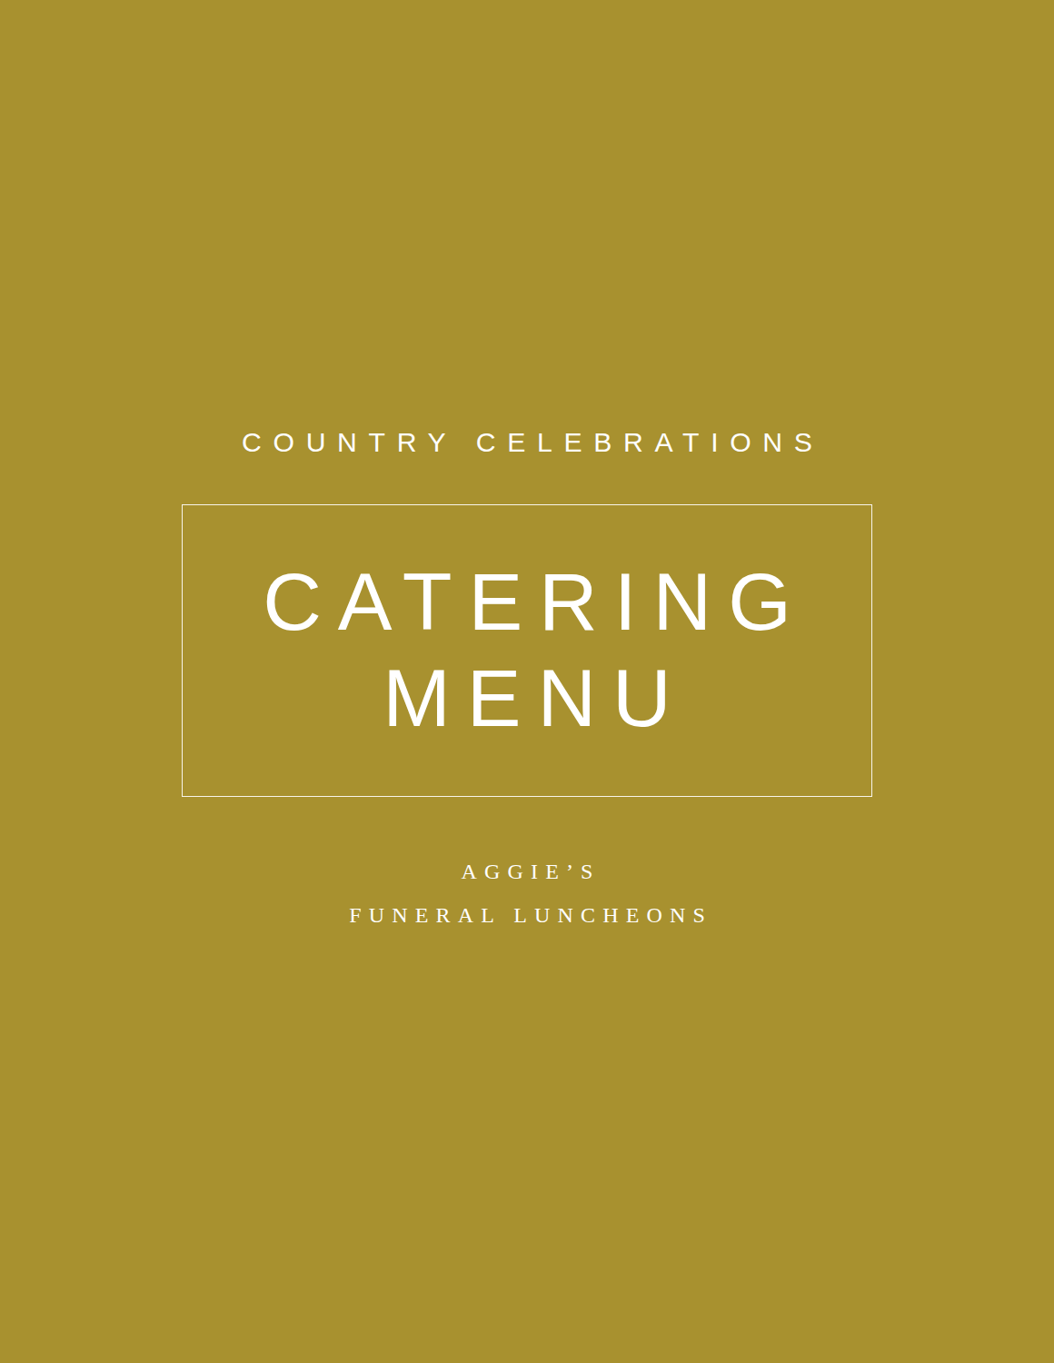Country Celebrations
Catering Menu
Aggie’s Funeral Luncheons